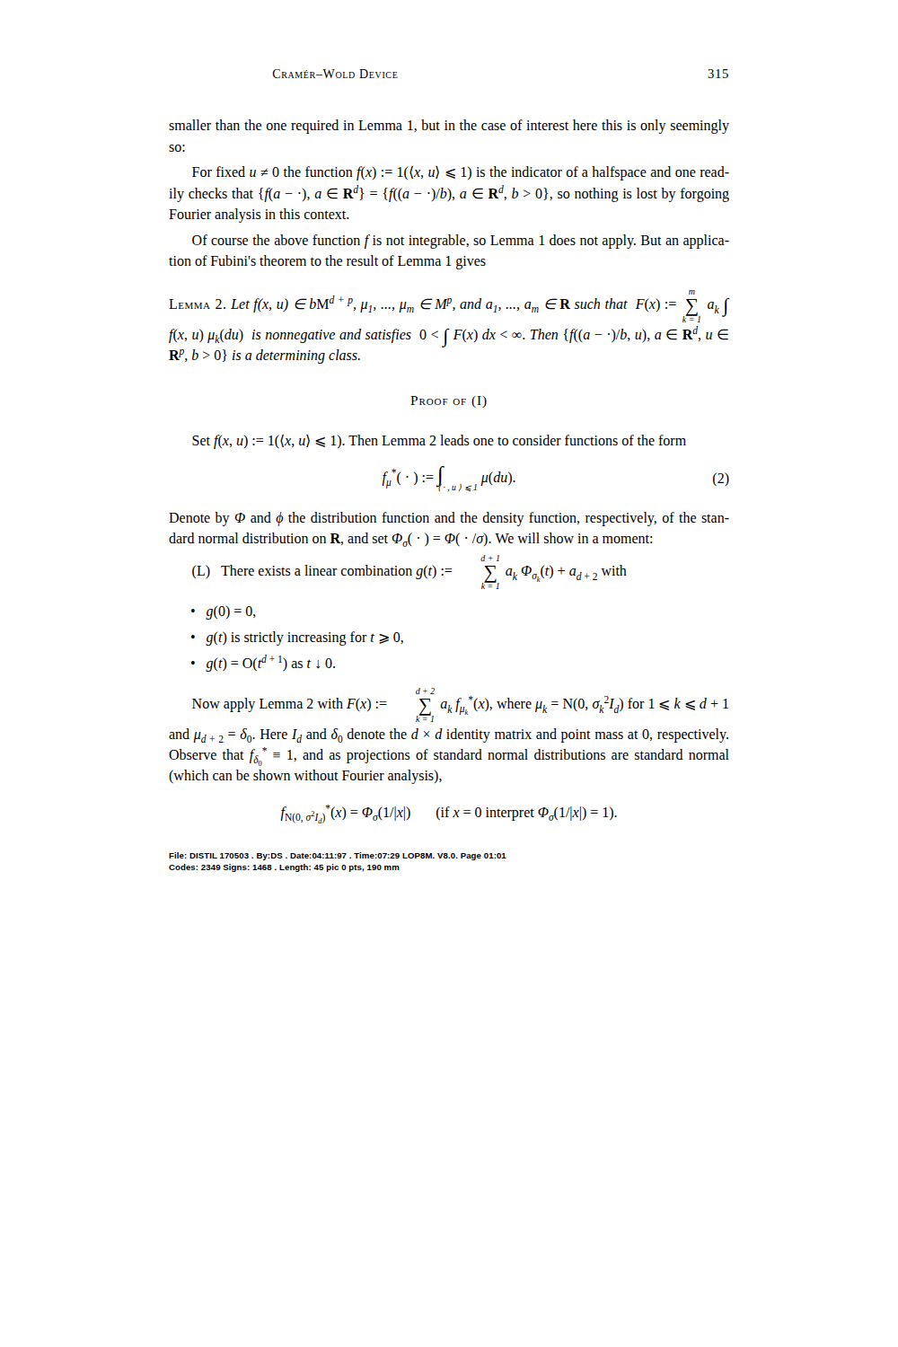Cramér–Wold Device 315
smaller than the one required in Lemma 1, but in the case of interest here this is only seemingly so:
For fixed u ≠ 0 the function f(x) := 1(⟨x, u⟩ ⩽ 1) is the indicator of a halfspace and one readily checks that {f(a − ·), a ∈ Rd} = {f((a − ·)/b), a ∈ Rd, b > 0}, so nothing is lost by forgoing Fourier analysis in this context.
Of course the above function f is not integrable, so Lemma 1 does not apply. But an application of Fubini's theorem to the result of Lemma 1 gives
Lemma 2. Let f(x, u) ∈ bMd + p, μ1, ..., μm ∈ Mp, and a1, ..., am ∈ R such that F(x) := m∑k = 1 ak ∫ f(x, u) μk(du) is nonnegative and satisfies 0 < ∫ F(x) dx < ∞. Then {f((a − ·)/b, u), a ∈ Rd, u ∈ Rp, b > 0} is a determining class.
Proof of (I)
Set f(x, u) := 1(⟨x, u⟩ ⩽ 1). Then Lemma 2 leads one to consider functions of the form
fμ*( · ) := ∫⟨ · , u ⟩ ⩽ 1 μ(du). (2)
Denote by Φ and ϕ the distribution function and the density function, respectively, of the standard normal distribution on R, and set Φσ( · ) = Φ( · /σ). We will show in a moment:
(L) There exists a linear combination g(t) := d + 1∑k = 1 ak Φσk(t) + ad + 2 with
g(0) = 0,
g(t) is strictly increasing for t ⩾ 0,
g(t) = O(td + 1) as t ↓ 0.
Now apply Lemma 2 with F(x) := d + 2∑k = 1 ak fμk*(x), where μk = N(0, σk2Id) for 1 ⩽ k ⩽ d + 1 and μd + 2 = δ0. Here Id and δ0 denote the d × d identity matrix and point mass at 0, respectively. Observe that fδ0* ≡ 1, and as projections of standard normal distributions are standard normal (which can be shown without Fourier analysis),
fN(0, σ2Id)*(x) = Φσ(1/|x|) (if x = 0 interpret Φσ(1/|x|) = 1).
File: DISTIL 170503 . By:DS . Date:04:11:97 . Time:07:29 LOP8M. V8.0. Page 01:01
Codes: 2349 Signs: 1468 . Length: 45 pic 0 pts, 190 mm